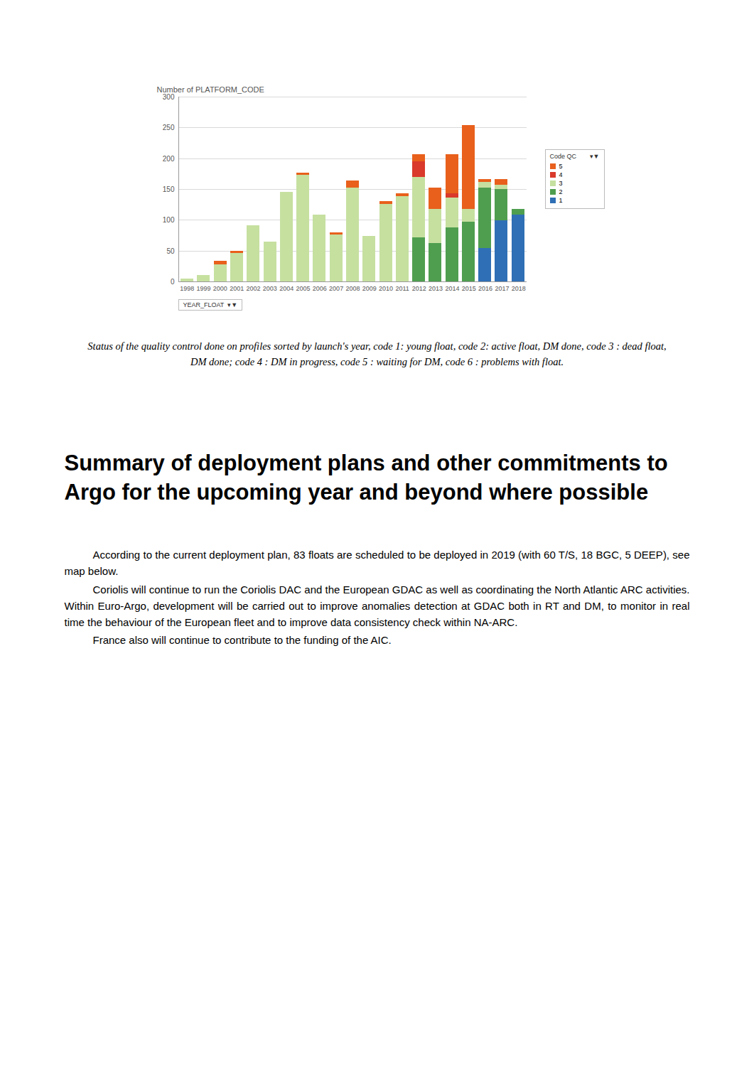Number of PLATFORM_CODE
300
250
200
150
100
50
0
199819992000200120022003200420052006200720082009201020112012201320142015201620172018
YEAR_FLOAT ▾▼
Code QC▾▼
5
4
3
2
1
Status of the quality control done on profiles sorted by launch's year, code 1: young float, code 2: active float, DM done, code 3 : dead float, DM done; code 4 : DM in progress, code 5 : waiting for DM, code 6 : problems with float.
Summary of deployment plans and other commitments to Argo for the upcoming year and beyond where possible
According to the current deployment plan, 83 floats are scheduled to be deployed in 2019 (with 60 T/S, 18 BGC, 5 DEEP), see map below.
Coriolis will continue to run the Coriolis DAC and the European GDAC as well as coordinating the North Atlantic ARC activities. Within Euro-Argo, development will be carried out to improve anomalies detection at GDAC both in RT and DM, to monitor in real time the behaviour of the European fleet and to improve data consistency check within NA-ARC.
France also will continue to contribute to the funding of the AIC.